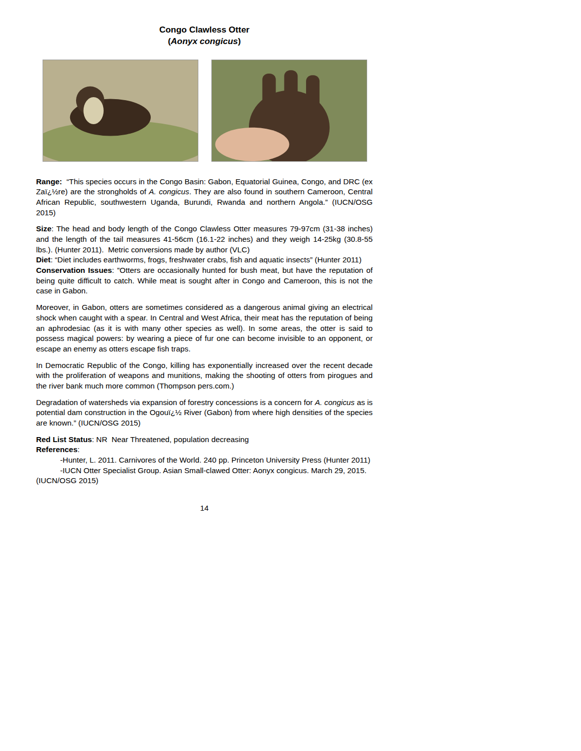Congo Clawless Otter
(Aonyx congicus)
Range: “This species occurs in the Congo Basin: Gabon, Equatorial Guinea, Congo, and DRC (ex Zaï¿½re) are the strongholds of A. congicus. They are also found in southern Cameroon, Central African Republic, southwestern Uganda, Burundi, Rwanda and northern Angola.” (IUCN/OSG 2015)
Size: The head and body length of the Congo Clawless Otter measures 79-97cm (31-38 inches) and the length of the tail measures 41-56cm (16.1-22 inches) and they weigh 14-25kg (30.8-55 lbs.). (Hunter 2011). Metric conversions made by author (VLC)
Diet: “Diet includes earthworms, frogs, freshwater crabs, fish and aquatic insects” (Hunter 2011)
Conservation Issues: ”Otters are occasionally hunted for bush meat, but have the reputation of being quite difficult to catch. While meat is sought after in Congo and Cameroon, this is not the case in Gabon.
Moreover, in Gabon, otters are sometimes considered as a dangerous animal giving an electrical shock when caught with a spear. In Central and West Africa, their meat has the reputation of being an aphrodesiac (as it is with many other species as well). In some areas, the otter is said to possess magical powers: by wearing a piece of fur one can become invisible to an opponent, or escape an enemy as otters escape fish traps.
In Democratic Republic of the Congo, killing has exponentially increased over the recent decade with the proliferation of weapons and munitions, making the shooting of otters from pirogues and the river bank much more common (Thompson pers.com.)
Degradation of watersheds via expansion of forestry concessions is a concern for A. congicus as is potential dam construction in the Ogouï¿½ River (Gabon) from where high densities of the species are known.” (IUCN/OSG 2015)
Red List Status: NR Near Threatened, population decreasing
References:
-Hunter, L. 2011. Carnivores of the World. 240 pp. Princeton University Press (Hunter 2011)
-IUCN Otter Specialist Group. Asian Small-clawed Otter: Aonyx congicus. March 29, 2015.
(IUCN/OSG 2015)
14